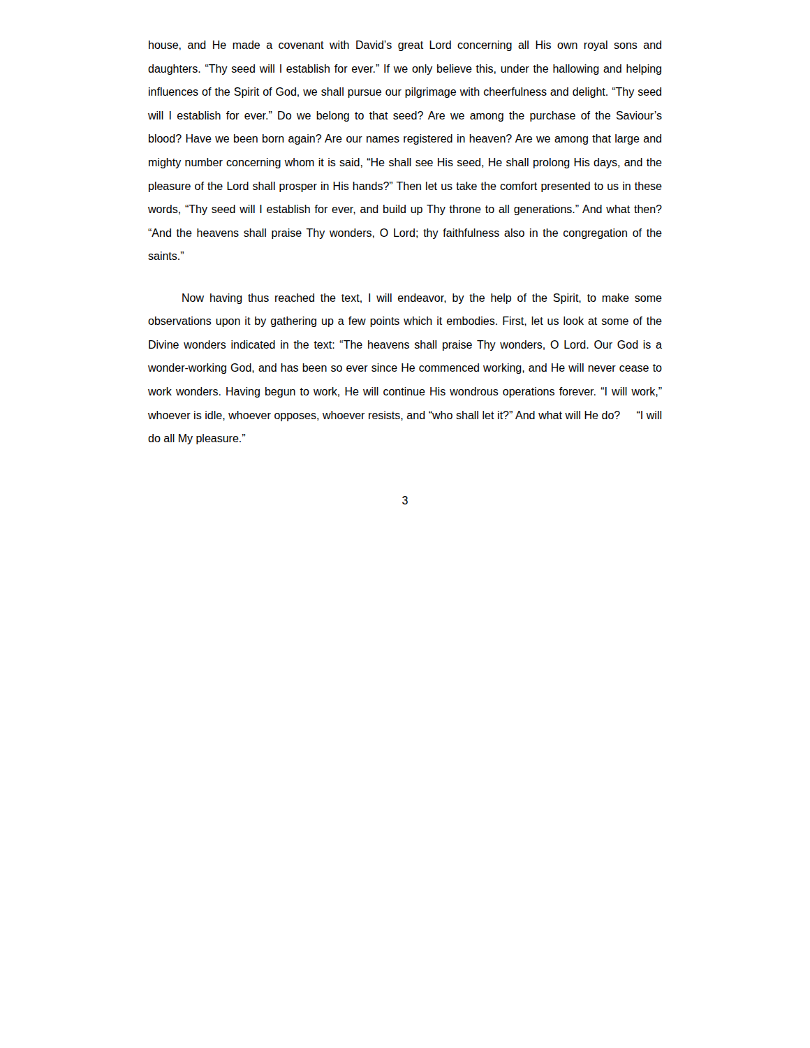house, and He made a covenant with David’s great Lord concerning all His own royal sons and daughters. “Thy seed will I establish for ever.” If we only believe this, under the hallowing and helping influences of the Spirit of God, we shall pursue our pilgrimage with cheerfulness and delight. “Thy seed will I establish for ever.” Do we belong to that seed? Are we among the purchase of the Saviour’s blood? Have we been born again? Are our names registered in heaven? Are we among that large and mighty number concerning whom it is said, “He shall see His seed, He shall prolong His days, and the pleasure of the Lord shall prosper in His hands?” Then let us take the comfort presented to us in these words, “Thy seed will I establish for ever, and build up Thy throne to all generations.” And what then? “And the heavens shall praise Thy wonders, O Lord; thy faithfulness also in the congregation of the saints.”
Now having thus reached the text, I will endeavor, by the help of the Spirit, to make some observations upon it by gathering up a few points which it embodies. First, let us look at some of the Divine wonders indicated in the text: “The heavens shall praise Thy wonders, O Lord. Our God is a wonder-working God, and has been so ever since He commenced working, and He will never cease to work wonders. Having begun to work, He will continue His wondrous operations forever. “I will work,” whoever is idle, whoever opposes, whoever resists, and “who shall let it?” And what will He do? “I will do all My pleasure.”
3